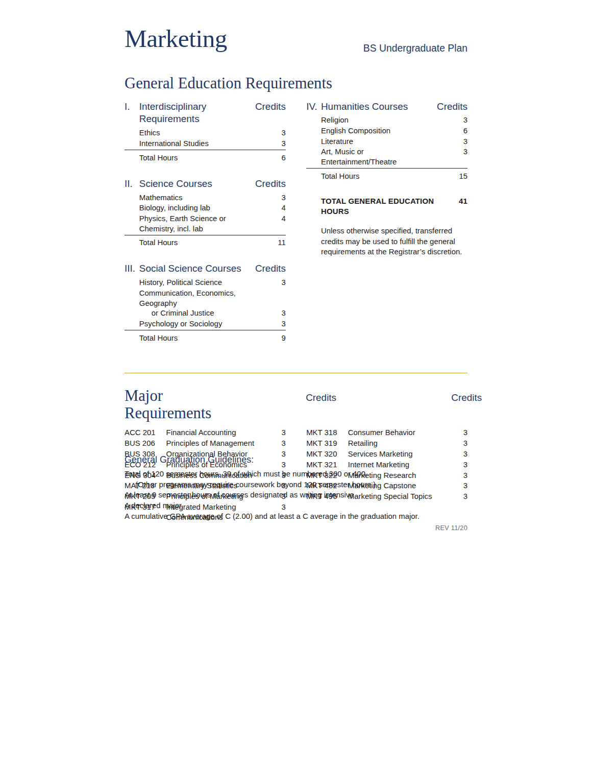Marketing
BS Undergraduate Plan
General Education Requirements
I. Interdisciplinary Requirements Credits
| Ethics | 3 |
| International Studies | 3 |
| Total Hours | 6 |
II. Science Courses Credits
| Mathematics | 3 |
| Biology, including lab | 4 |
| Physics, Earth Science or Chemistry, incl. lab | 4 |
| Total Hours | 11 |
III. Social Science Courses Credits
| History, Political Science | 3 |
| Communication, Economics, Geography or Criminal Justice | 3 |
| Psychology or Sociology | 3 |
| Total Hours | 9 |
IV. Humanities Courses Credits
| Religion | 3 |
| English Composition | 6 |
| Literature | 3 |
| Art, Music or Entertainment/Theatre | 3 |
| Total Hours | 15 |
TOTAL GENERAL EDUCATION HOURS 41
Unless otherwise specified, transferred credits may be used to fulfill the general requirements at the Registrar’s discretion.
Major Requirements
Credits Credits
| ACC 201 | Financial Accounting | 3 |
| BUS 206 | Principles of Management | 3 |
| BUS 308 | Organizational Behavior | 3 |
| ECO 212 | Principles of Economics | 3 |
| ENG 304 | Business Communication | 3 |
| MAT 213 | Elementary Statistics | 3 |
| MKT 205 | Principles of Marketing | 3 |
| MKT 317 | Integrated Marketing Communications | 3 |
| MKT 318 | Consumer Behavior | 3 |
| MKT 319 | Retailing | 3 |
| MKT 320 | Services Marketing | 3 |
| MKT 321 | Internet Marketing | 3 |
| MKT 322 | Marketing Research | 3 |
| MKT 482 | Marketing Capstone | 3 |
| MKT 495 | Marketing Special Topics | 3 |
General Graduation Guidelines:
Total of 120 semester hours, 39 of which must be numbered 300 or 400.
(Other programs may require coursework beyond 120 semester hours.)
At least 9 semester hours of courses designated as writing intensive.
A declared major.
A cumulative GPA average of C (2.00) and at least a C average in the graduation major.
REV 11/20